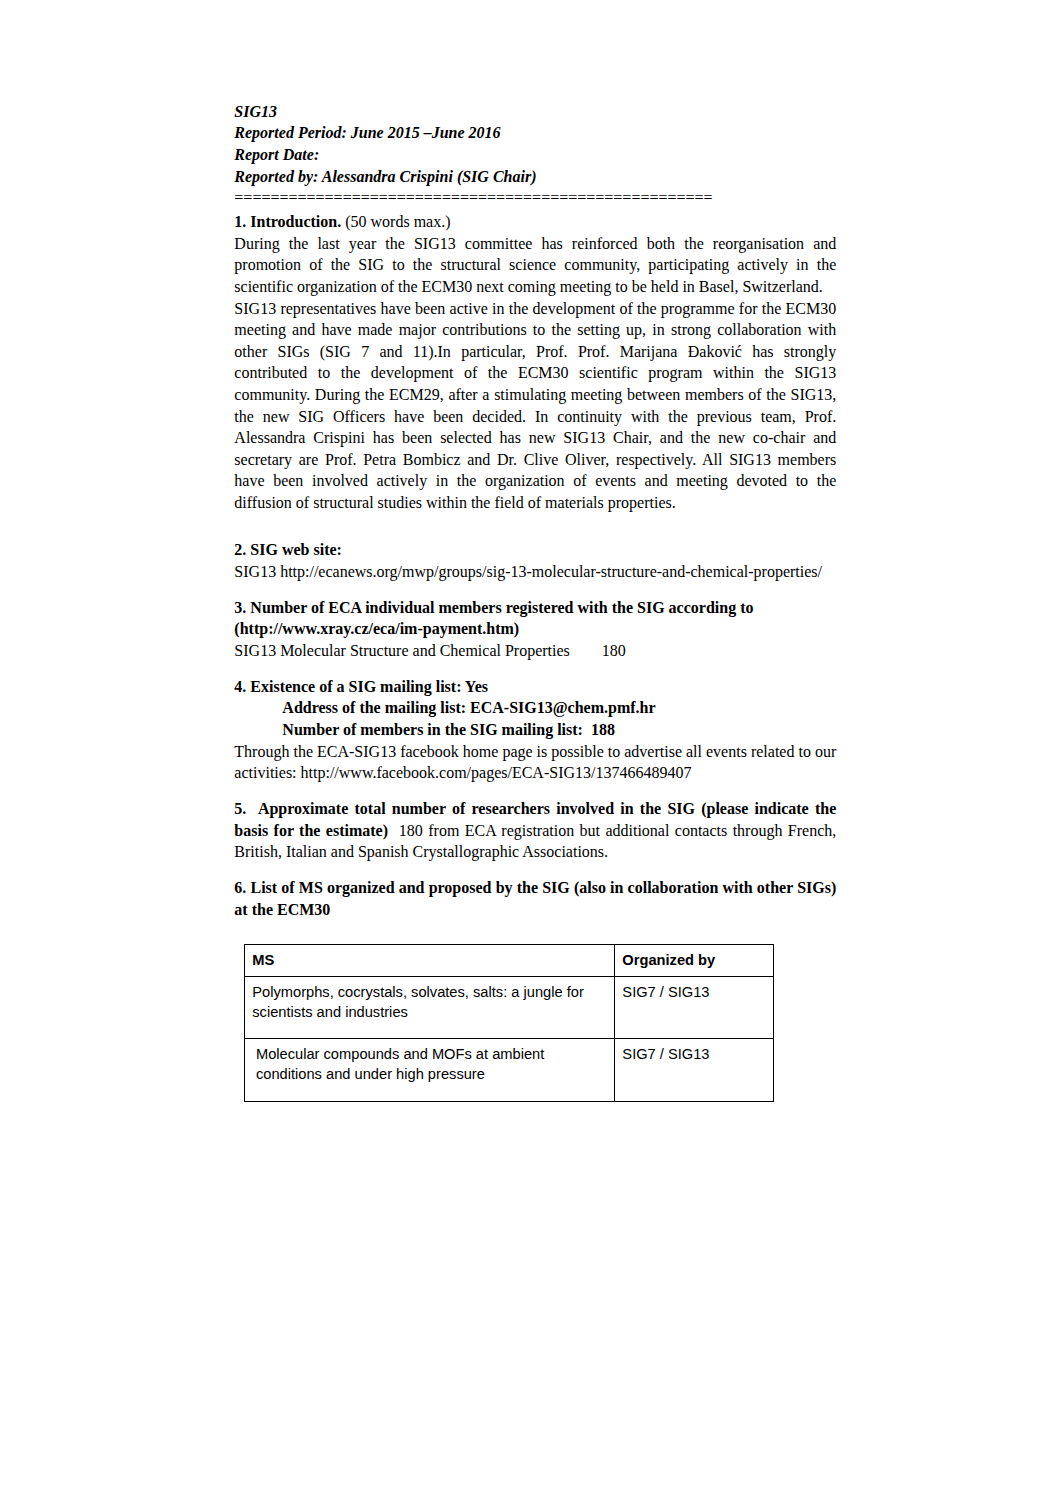SIG13
Reported Period: June 2015 –June 2016
Report Date:
Reported by: Alessandra Crispini (SIG Chair)
=====================================================
1. Introduction. (50 words max.)
During the last year the SIG13 committee has reinforced both the reorganisation and promotion of the SIG to the structural science community, participating actively in the scientific organization of the ECM30 next coming meeting to be held in Basel, Switzerland.
SIG13 representatives have been active in the development of the programme for the ECM30 meeting and have made major contributions to the setting up, in strong collaboration with other SIGs (SIG 7 and 11).In particular, Prof. Prof. Marijana Đaković has strongly contributed to the development of the ECM30 scientific program within the SIG13 community. During the ECM29, after a stimulating meeting between members of the SIG13, the new SIG Officers have been decided. In continuity with the previous team, Prof. Alessandra Crispini has been selected has new SIG13 Chair, and the new co-chair and secretary are Prof. Petra Bombicz and Dr. Clive Oliver, respectively. All SIG13 members have been involved actively in the organization of events and meeting devoted to the diffusion of structural studies within the field of materials properties.
2. SIG web site:
SIG13 http://ecanews.org/mwp/groups/sig-13-molecular-structure-and-chemical-properties/
3. Number of ECA individual members registered with the SIG according to
(http://www.xray.cz/eca/im-payment.htm)
SIG13 Molecular Structure and Chemical Properties 180
4. Existence of a SIG mailing list: Yes
Address of the mailing list: ECA-SIG13@chem.pmf.hr
Number of members in the SIG mailing list: 188
Through the ECA-SIG13 facebook home page is possible to advertise all events related to our activities: http://www.facebook.com/pages/ECA-SIG13/137466489407
5. Approximate total number of researchers involved in the SIG (please indicate the basis for the estimate) 180 from ECA registration but additional contacts through French, British, Italian and Spanish Crystallographic Associations.
6. List of MS organized and proposed by the SIG (also in collaboration with other SIGs) at the ECM30
| MS | Organized by |
| --- | --- |
| Polymorphs, cocrystals, solvates, salts: a jungle for scientists and industries | SIG7 / SIG13 |
| Molecular compounds and MOFs at ambient conditions and under high pressure | SIG7 / SIG13 |